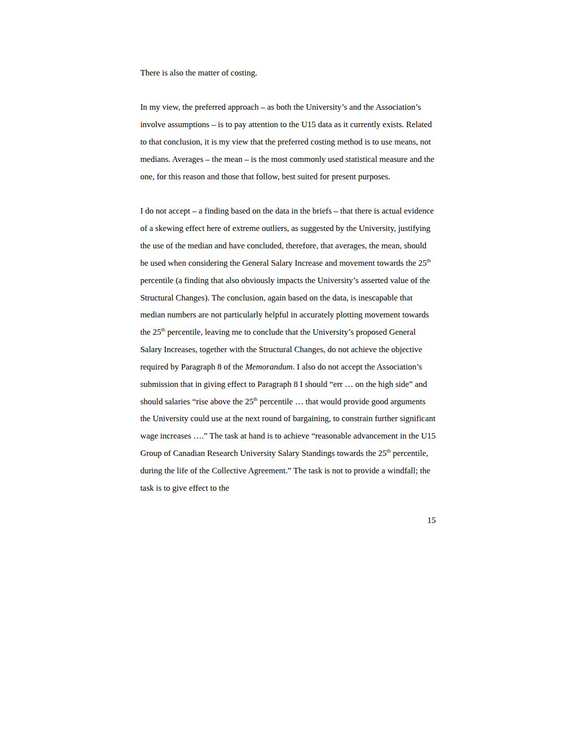There is also the matter of costing.
In my view, the preferred approach – as both the University’s and the Association’s involve assumptions – is to pay attention to the U15 data as it currently exists. Related to that conclusion, it is my view that the preferred costing method is to use means, not medians. Averages – the mean – is the most commonly used statistical measure and the one, for this reason and those that follow, best suited for present purposes.
I do not accept – a finding based on the data in the briefs – that there is actual evidence of a skewing effect here of extreme outliers, as suggested by the University, justifying the use of the median and have concluded, therefore, that averages, the mean, should be used when considering the General Salary Increase and movement towards the 25th percentile (a finding that also obviously impacts the University’s asserted value of the Structural Changes). The conclusion, again based on the data, is inescapable that median numbers are not particularly helpful in accurately plotting movement towards the 25th percentile, leaving me to conclude that the University’s proposed General Salary Increases, together with the Structural Changes, do not achieve the objective required by Paragraph 8 of the Memorandum. I also do not accept the Association’s submission that in giving effect to Paragraph 8 I should “err … on the high side” and should salaries “rise above the 25th percentile … that would provide good arguments the University could use at the next round of bargaining, to constrain further significant wage increases ….” The task at hand is to achieve “reasonable advancement in the U15 Group of Canadian Research University Salary Standings towards the 25th percentile, during the life of the Collective Agreement.” The task is not to provide a windfall; the task is to give effect to the
15